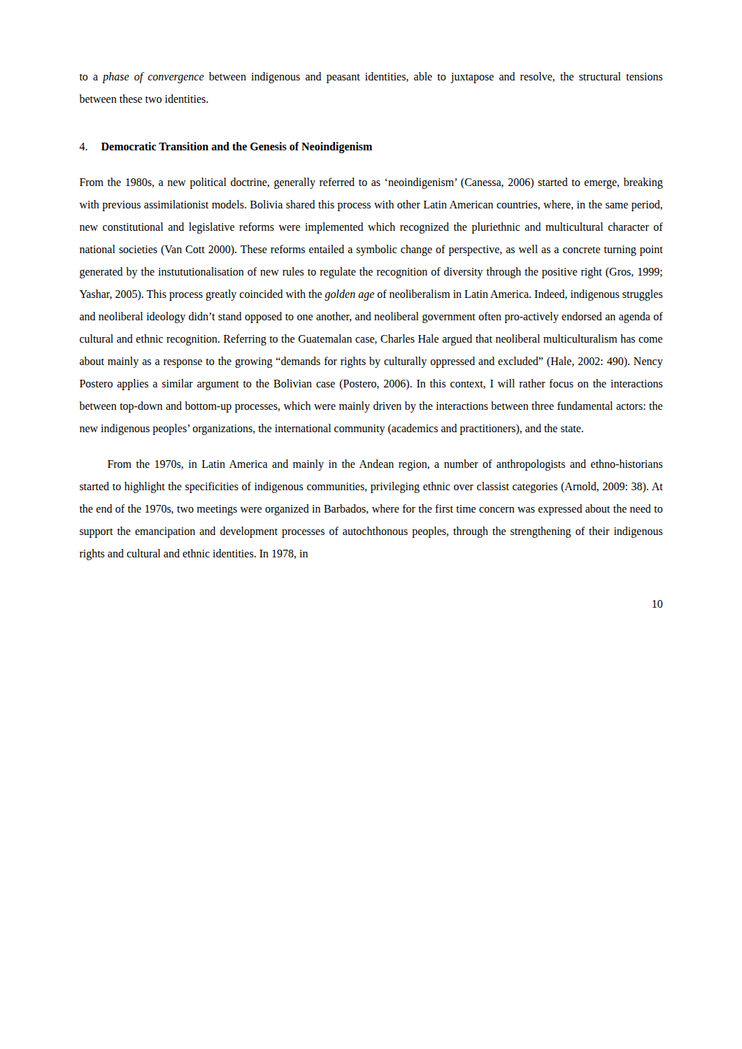to a phase of convergence between indigenous and peasant identities, able to juxtapose and resolve, the structural tensions between these two identities.
4. Democratic Transition and the Genesis of Neoindigenism
From the 1980s, a new political doctrine, generally referred to as ‘neoindigenism’ (Canessa, 2006) started to emerge, breaking with previous assimilationist models. Bolivia shared this process with other Latin American countries, where, in the same period, new constitutional and legislative reforms were implemented which recognized the pluriethnic and multicultural character of national societies (Van Cott 2000). These reforms entailed a symbolic change of perspective, as well as a concrete turning point generated by the instututionalisation of new rules to regulate the recognition of diversity through the positive right (Gros, 1999; Yashar, 2005). This process greatly coincided with the golden age of neoliberalism in Latin America. Indeed, indigenous struggles and neoliberal ideology didn’t stand opposed to one another, and neoliberal government often pro-actively endorsed an agenda of cultural and ethnic recognition. Referring to the Guatemalan case, Charles Hale argued that neoliberal multiculturalism has come about mainly as a response to the growing “demands for rights by culturally oppressed and excluded” (Hale, 2002: 490). Nency Postero applies a similar argument to the Bolivian case (Postero, 2006). In this context, I will rather focus on the interactions between top-down and bottom-up processes, which were mainly driven by the interactions between three fundamental actors: the new indigenous peoples’ organizations, the international community (academics and practitioners), and the state.
From the 1970s, in Latin America and mainly in the Andean region, a number of anthropologists and ethno-historians started to highlight the specificities of indigenous communities, privileging ethnic over classist categories (Arnold, 2009: 38). At the end of the 1970s, two meetings were organized in Barbados, where for the first time concern was expressed about the need to support the emancipation and development processes of autochthonous peoples, through the strengthening of their indigenous rights and cultural and ethnic identities. In 1978, in
10